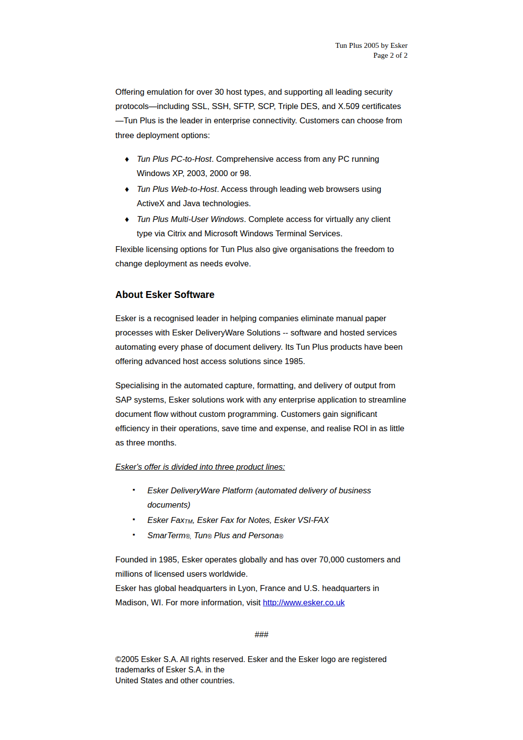Tun Plus 2005 by Esker
Page 2 of 2
Offering emulation for over 30 host types, and supporting all leading security protocols—including SSL, SSH, SFTP, SCP, Triple DES, and X.509 certificates—Tun Plus is the leader in enterprise connectivity. Customers can choose from three deployment options:
Tun Plus PC-to-Host. Comprehensive access from any PC running Windows XP, 2003, 2000 or 98.
Tun Plus Web-to-Host. Access through leading web browsers using ActiveX and Java technologies.
Tun Plus Multi-User Windows. Complete access for virtually any client type via Citrix and Microsoft Windows Terminal Services.
Flexible licensing options for Tun Plus also give organisations the freedom to change deployment as needs evolve.
About Esker Software
Esker is a recognised leader in helping companies eliminate manual paper processes with Esker DeliveryWare Solutions -- software and hosted services automating every phase of document delivery. Its Tun Plus products have been offering advanced host access solutions since 1985.
Specialising in the automated capture, formatting, and delivery of output from SAP systems, Esker solutions work with any enterprise application to streamline document flow without custom programming. Customers gain significant efficiency in their operations, save time and expense, and realise ROI in as little as three months.
Esker's offer is divided into three product lines:
Esker DeliveryWare Platform (automated delivery of business documents)
Esker FaxTM, Esker Fax for Notes, Esker VSI-FAX
SmarTerm®, Tun® Plus and Persona®
Founded in 1985, Esker operates globally and has over 70,000 customers and millions of licensed users worldwide.
Esker has global headquarters in Lyon, France and U.S. headquarters in Madison, WI. For more information, visit http://www.esker.co.uk
###
©2005 Esker S.A. All rights reserved. Esker and the Esker logo are registered trademarks of Esker S.A. in the
United States and other countries.